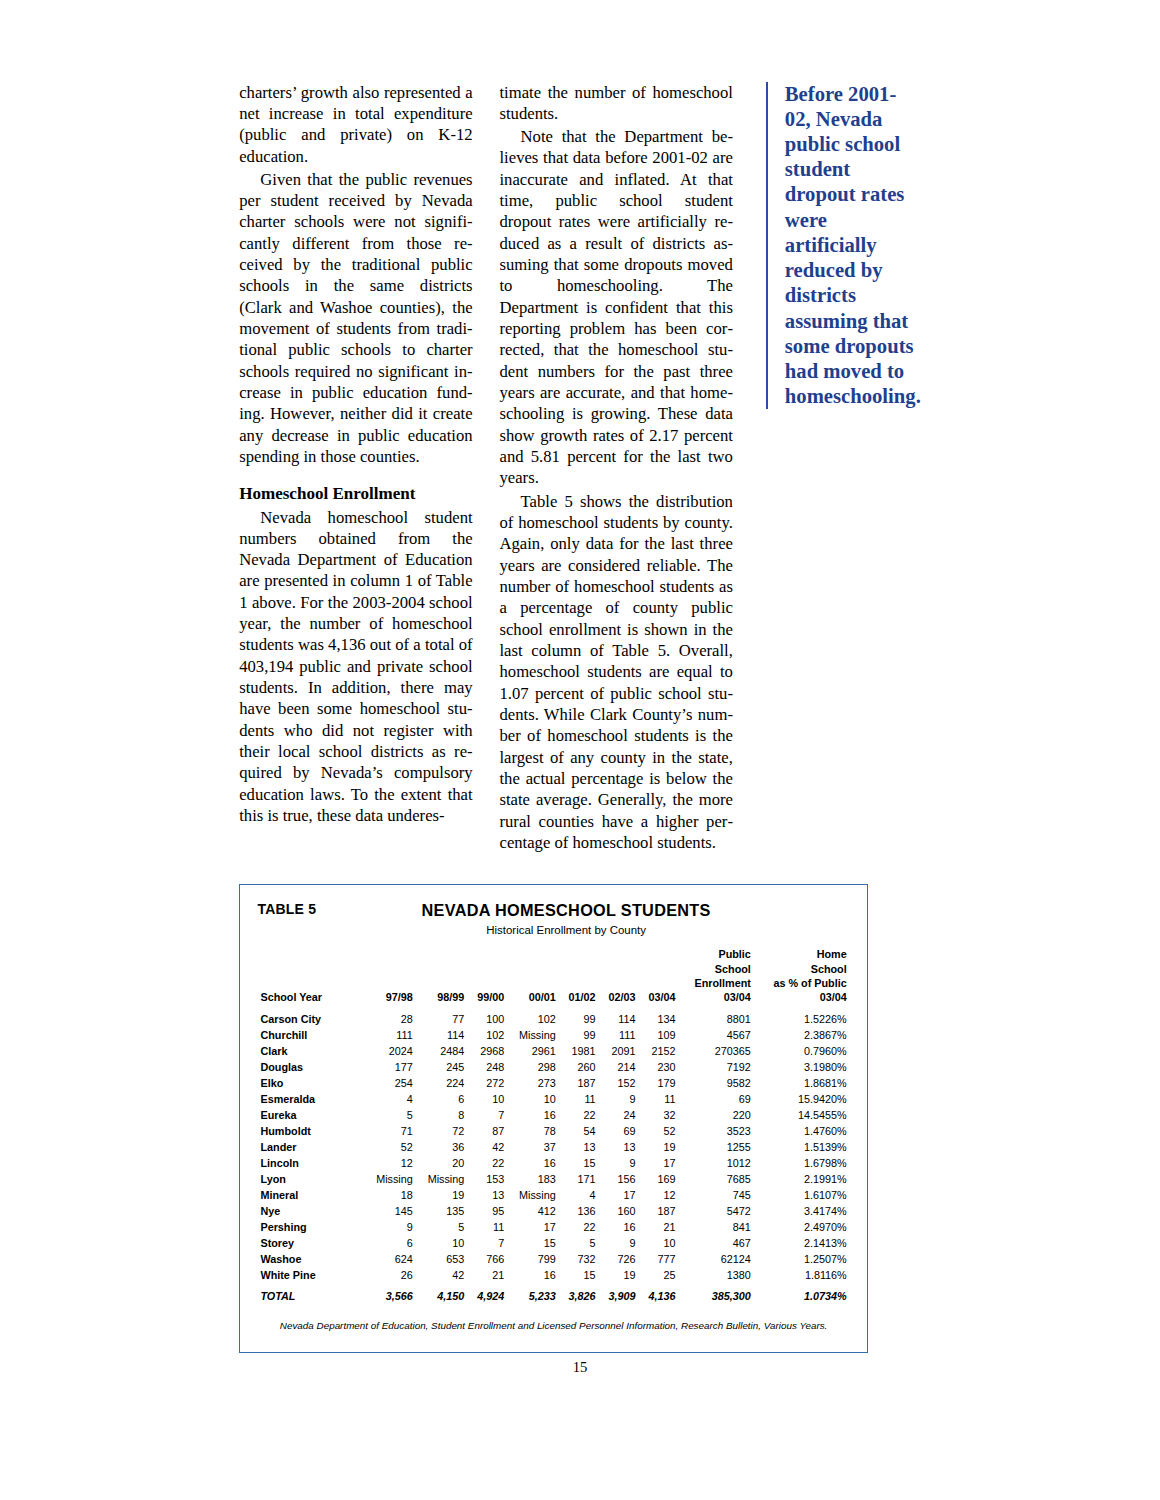charters’ growth also represented a net increase in total expenditure (public and private) on K-12 education.
Given that the public revenues per student received by Nevada charter schools were not significantly different from those received by the traditional public schools in the same districts (Clark and Washoe counties), the movement of students from traditional public schools to charter schools required no significant increase in public education funding. However, neither did it create any decrease in public education spending in those counties.
Homeschool Enrollment
Nevada homeschool student numbers obtained from the Nevada Department of Education are presented in column 1 of Table 1 above. For the 2003-2004 school year, the number of homeschool students was 4,136 out of a total of 403,194 public and private school students. In addition, there may have been some homeschool students who did not register with their local school districts as required by Nevada’s compulsory education laws. To the extent that this is true, these data underes-
timate the number of homeschool students.
Note that the Department believes that data before 2001-02 are inaccurate and inflated. At that time, public school student dropout rates were artificially reduced as a result of districts assuming that some dropouts moved to homeschooling. The Department is confident that this reporting problem has been corrected, that the homeschool student numbers for the past three years are accurate, and that homeschooling is growing. These data show growth rates of 2.17 percent and 5.81 percent for the last two years.
Table 5 shows the distribution of homeschool students by county. Again, only data for the last three years are considered reliable. The number of homeschool students as a percentage of county public school enrollment is shown in the last column of Table 5. Overall, homeschool students are equal to 1.07 percent of public school students. While Clark County’s number of homeschool students is the largest of any county in the state, the actual percentage is below the state average. Generally, the more rural counties have a higher percentage of homeschool students.
Before 2001-02, Nevada public school student dropout rates were artificially reduced by districts assuming that some dropouts had moved to homeschooling.
TABLE 5
NEVADA HOMESCHOOL STUDENTS
Historical Enrollment by County
| | | | | | | | | Public | Home |
| --- | --- | --- | --- | --- | --- | --- | --- | --- | --- |
| School | School |
| | | | | | | | | Enrollment | as % of Public |
| School Year | 97/98 | 98/99 | 99/00 | 00/01 | 01/02 | 02/03 | 03/04 | 03/04 | 03/04 |
| Carson City | 28 | 77 | 100 | 102 | 99 | 114 | 134 | 8801 | 1.5226% |
| Churchill | 111 | 114 | 102 | Missing | 99 | 111 | 109 | 4567 | 2.3867% |
| Clark | 2024 | 2484 | 2968 | 2961 | 1981 | 2091 | 2152 | 270365 | 0.7960% |
| Douglas | 177 | 245 | 248 | 298 | 260 | 214 | 230 | 7192 | 3.1980% |
| Elko | 254 | 224 | 272 | 273 | 187 | 152 | 179 | 9582 | 1.8681% |
| Esmeralda | 4 | 6 | 10 | 10 | 11 | 9 | 11 | 69 | 15.9420% |
| Eureka | 5 | 8 | 7 | 16 | 22 | 24 | 32 | 220 | 14.5455% |
| Humboldt | 71 | 72 | 87 | 78 | 54 | 69 | 52 | 3523 | 1.4760% |
| Lander | 52 | 36 | 42 | 37 | 13 | 13 | 19 | 1255 | 1.5139% |
| Lincoln | 12 | 20 | 22 | 16 | 15 | 9 | 17 | 1012 | 1.6798% |
| Lyon | Missing | Missing | 153 | 183 | 171 | 156 | 169 | 7685 | 2.1991% |
| Mineral | 18 | 19 | 13 | Missing | 4 | 17 | 12 | 745 | 1.6107% |
| Nye | 145 | 135 | 95 | 412 | 136 | 160 | 187 | 5472 | 3.4174% |
| Pershing | 9 | 5 | 11 | 17 | 22 | 16 | 21 | 841 | 2.4970% |
| Storey | 6 | 10 | 7 | 15 | 5 | 9 | 10 | 467 | 2.1413% |
| Washoe | 624 | 653 | 766 | 799 | 732 | 726 | 777 | 62124 | 1.2507% |
| White Pine | 26 | 42 | 21 | 16 | 15 | 19 | 25 | 1380 | 1.8116% |
| TOTAL | 3,566 | 4,150 | 4,924 | 5,233 | 3,826 | 3,909 | 4,136 | 385,300 | 1.0734% |
Nevada Department of Education, Student Enrollment and Licensed Personnel Information, Research Bulletin, Various Years.
15